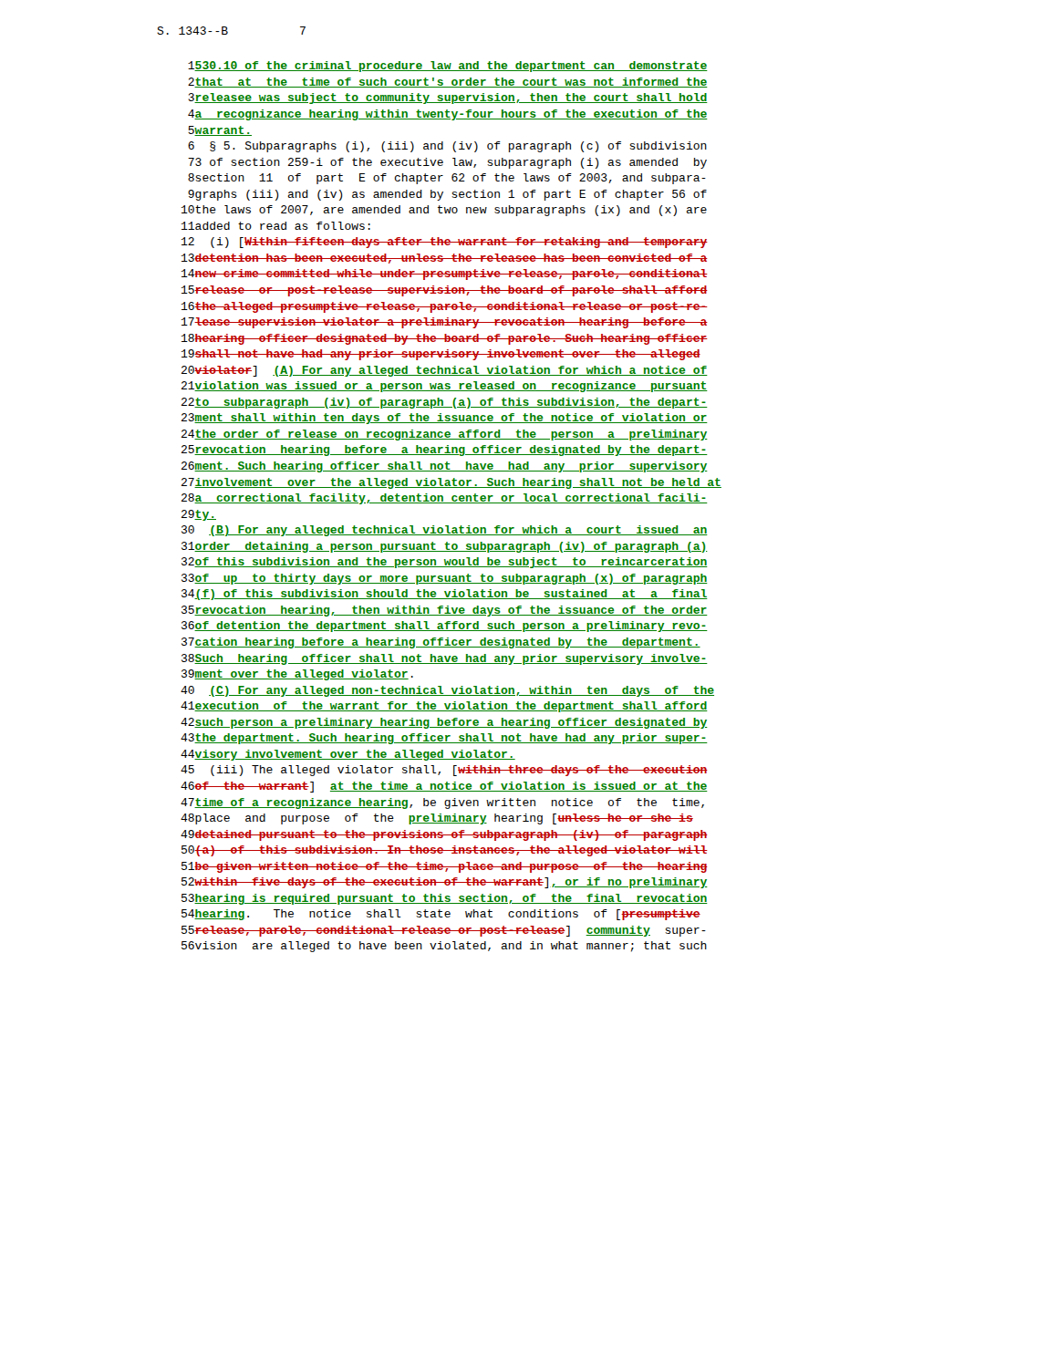S. 1343--B 7
| 1 | 530.10 of the criminal procedure law and the department can demonstrate |
| 2 | that at the time of such court's order the court was not informed the |
| 3 | releasee was subject to community supervision, then the court shall hold |
| 4 | a recognizance hearing within twenty-four hours of the execution of the |
| 5 | warrant. |
| 6 | § 5. Subparagraphs (i), (iii) and (iv) of paragraph (c) of subdivision |
| 7 | 3 of section 259-i of the executive law, subparagraph (i) as amended by |
| 8 | section 11 of part E of chapter 62 of the laws of 2003, and subpara- |
| 9 | graphs (iii) and (iv) as amended by section 1 of part E of chapter 56 of |
| 10 | the laws of 2007, are amended and two new subparagraphs (ix) and (x) are |
| 11 | added to read as follows: |
| 12 | (i) [ Within fifteen days after the warrant for retaking and temporary |
| 13 | detention has been executed, unless the releasee has been convicted of a |
| 14 | new crime committed while under presumptive release, parole, conditional |
| 15 | release or post-release supervision, the board of parole shall afford |
| 16 | the alleged presumptive release, parole, conditional release or post-re- |
| 17 | lease supervision violator a preliminary revocation hearing before a |
| 18 | hearing officer designated by the board of parole. Such hearing officer |
| 19 | shall not have had any prior supervisory involvement over the alleged |
| 20 | violator ] (A) For any alleged technical violation for which a notice of |
| 21 | violation was issued or a person was released on recognizance pursuant |
| 22 | to subparagraph (iv) of paragraph (a) of this subdivision, the depart- |
| 23 | ment shall within ten days of the issuance of the notice of violation or |
| 24 | the order of release on recognizance afford the person a preliminary |
| 25 | revocation hearing before a hearing officer designated by the depart- |
| 26 | ment. Such hearing officer shall not have had any prior supervisory |
| 27 | involvement over the alleged violator. Such hearing shall not be held at |
| 28 | a correctional facility, detention center or local correctional facili- |
| 29 | ty. |
| 30 | (B) For any alleged technical violation for which a court issued an |
| 31 | order detaining a person pursuant to subparagraph (iv) of paragraph (a) |
| 32 | of this subdivision and the person would be subject to reincarceration |
| 33 | of up to thirty days or more pursuant to subparagraph (x) of paragraph |
| 34 | (f) of this subdivision should the violation be sustained at a final |
| 35 | revocation hearing, then within five days of the issuance of the order |
| 36 | of detention the department shall afford such person a preliminary revo- |
| 37 | cation hearing before a hearing officer designated by the department. |
| 38 | Such hearing officer shall not have had any prior supervisory involve- |
| 39 | ment over the alleged violator . |
| 40 | (C) For any alleged non-technical violation, within ten days of the |
| 41 | execution of the warrant for the violation the department shall afford |
| 42 | such person a preliminary hearing before a hearing officer designated by |
| 43 | the department. Such hearing officer shall not have had any prior super- |
| 44 | visory involvement over the alleged violator. |
| 45 | (iii) The alleged violator shall, [ within three days of the execution |
| 46 | of the warrant ] at the time a notice of violation is issued or at the |
| 47 | time of a recognizance hearing , be given written notice of the time, |
| 48 | place and purpose of the preliminary hearing [ unless he or she is |
| 49 | detained pursuant to the provisions of subparagraph (iv) of paragraph |
| 50 | (a) of this subdivision. In those instances, the alleged violator will |
| 51 | be given written notice of the time, place and purpose of the hearing |
| 52 | within five days of the execution of the warrant ] , or if no preliminary |
| 53 | hearing is required pursuant to this section, of the final revocation |
| 54 | hearing . The notice shall state what conditions of [ presumptive |
| 55 | release, parole, conditional release or post-release ] community super- |
| 56 | vision are alleged to have been violated, and in what manner; that such |